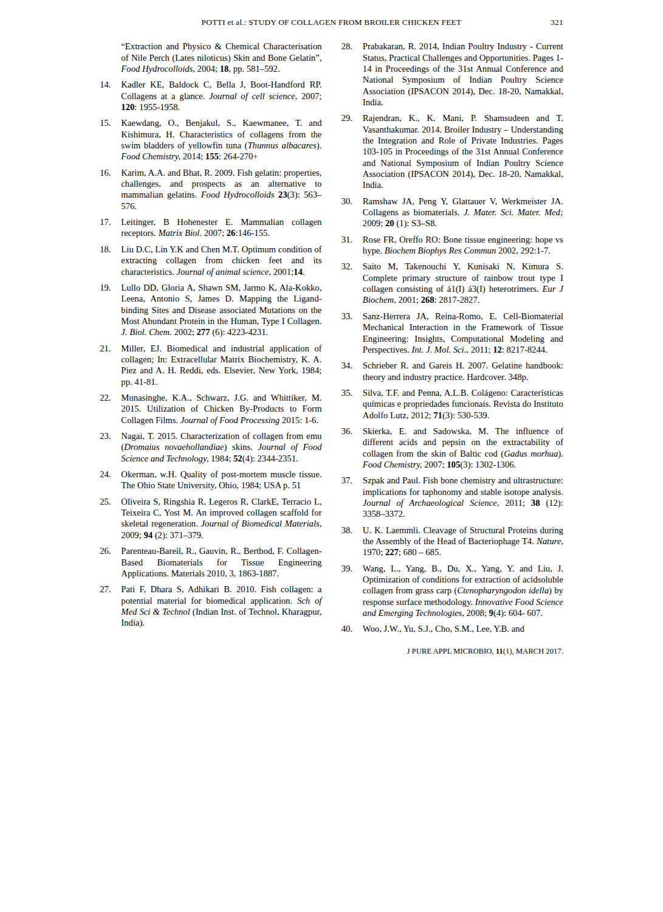POTTI et al.: STUDY OF COLLAGEN FROM BROILER CHICKEN FEET 321
“Extraction and Physico & Chemical Characterisation of Nile Perch (Lates niloticus) Skin and Bone Gelatin”, Food Hydrocolloids, 2004; 18, pp. 581–592.
14. Kadler KE, Baldock C, Bella J, Boot-Handford RP. Collagens at a glance. Journal of cell science, 2007; 120: 1955-1958.
15. Kaewdang, O., Benjakul, S., Kaewmanee, T. and Kishimura, H. Characteristics of collagens from the swim bladders of yellowfin tuna (Thunnus albacares). Food Chemistry, 2014; 155: 264-270+
16. Karim, A.A. and Bhat, R. 2009. Fish gelatin: properties, challenges, and prospects as an alternative to mammalian gelatins. Food Hydrocolloids 23(3): 563– 576.
17. Leitinger, B Hohenester E. Mammalian collagen receptors. Matrix Biol. 2007; 26:146-155.
18. Liu D.C, Lin Y.K and Chen M.T. Optimum condition of extracting collagen from chicken feet and its characteristics. Journal of animal science, 2001;14.
19. Lullo DD, Gloria A, Shawn SM, Jarmo K, Ala-Kokko, Leena, Antonio S, James D. Mapping the Ligand-binding Sites and Disease associated Mutations on the Most Abundant Protein in the Human, Type I Collagen. J. Biol. Chem. 2002; 277 (6): 4223-4231.
21. Miller, EJ. Biomedical and industrial application of collagen; In: Extracellular Matrix Biochemistry, K. A. Piez and A. H. Reddi, eds. Elsevier, New York, 1984; pp. 41-81.
22. Munasinghe, K.A., Schwarz, J.G. and Whittiker, M. 2015. Utilization of Chicken By-Products to Form Collagen Films. Journal of Food Processing 2015: 1-6.
23. Nagai, T. 2015. Characterization of collagen from emu (Dromaius novaehollandiae) skins. Journal of Food Science and Technology, 1984; 52(4): 2344-2351.
24. Okerman, w.H. Quality of post-mortem muscle tissue. The Ohio State University, Ohio, 1984; USA p. 51
25. Oliveira S, Ringshia R, Legeros R, ClarkE, Terracio L, Teixeira C, Yost M. An improved collagen scaffold for skeletal regeneration. Journal of Biomedical Materials, 2009; 94 (2): 371–379.
26. Parenteau-Bareil, R., Gauvin, R., Berthod, F. Collagen-Based Biomaterials for Tissue Engineering Applications. Materials 2010, 3, 1863-1887.
27. Pati F, Dhara S, Adhikari B. 2010. Fish collagen: a potential material for biomedical application. Sch of Med Sci & Technol (Indian Inst. of Technol, Kharagpur, India).
28. Prabakaran, R. 2014, Indian Poultry Industry - Current Status, Practical Challenges and Opportunities. Pages 1-14 in Proceedings of the 31st Annual Conference and National Symposium of Indian Poultry Science Association (IPSACON 2014), Dec. 18-20, Namakkal, India.
29. Rajendran, K., K. Mani, P. Shamsudeen and T. Vasanthakumar. 2014. Broiler Industry – Understanding the Integration and Role of Private Industries. Pages 103-105 in Proceedings of the 31st Annual Conference and National Symposium of Indian Poultry Science Association (IPSACON 2014), Dec. 18-20, Namakkal, India.
30. Ramshaw JA, Peng Y, Glattauer V, Werkmeister JA. Collagens as biomaterials. J. Mater. Sci. Mater. Med; 2009; 20 (1): S3–S8.
31. Rose FR, Oreffo RO: Bone tissue engineering: hope vs hype. Biochem Biophys Res Commun 2002, 292:1-7.
32. Saito M, Takenouchi Y, Kunisaki N, Kimura S. Complete primary structure of rainbow trout type I collagen consisting of á1(I) á3(I) heterotrimers. Eur J Biochem, 2001; 268: 2817-2827.
33. Sanz-Herrera JA, Reina-Romo, E. Cell-Biomaterial Mechanical Interaction in the Framework of Tissue Engineering: Insights, Computational Modeling and Perspectives. Int. J. Mol. Sci., 2011; 12: 8217-8244.
34. Schrieber R. and Gareis H. 2007. Gelatine handbook: theory and industry practice. Hardcover. 348p.
35. Silva, T.F. and Penna, A.L.B. Colágeno: Características químicas e propriedades funcionais. Revista do Instituto Adolfo Lutz, 2012; 71(3): 530-539.
36. Skierka, E. and Sadowska, M. The influence of different acids and pepsin on the extractability of collagen from the skin of Baltic cod (Gadus morhua). Food Chemistry, 2007; 105(3): 1302-1306.
37. Szpak and Paul. Fish bone chemistry and ultrastructure: implications for taphonomy and stable isotope analysis. Journal of Archaeological Science, 2011; 38 (12): 3358–3372.
38. U. K. Laemmli. Cleavage of Structural Proteins during the Assembly of the Head of Bacteriophage T4. Nature, 1970; 227; 680 – 685.
39. Wang, L., Yang, B., Du, X., Yang, Y. and Liu, J. Optimization of conditions for extraction of acidsoluble collagen from grass carp (Ctenopharyngodon idella) by response surface methodology. Innovative Food Science and Emerging Technologies, 2008; 9(4): 604- 607.
40. Woo, J.W., Yu, S.J., Cho, S.M., Lee, Y.B. and
J PURE APPL MICROBIO, 11(1), MARCH 2017.